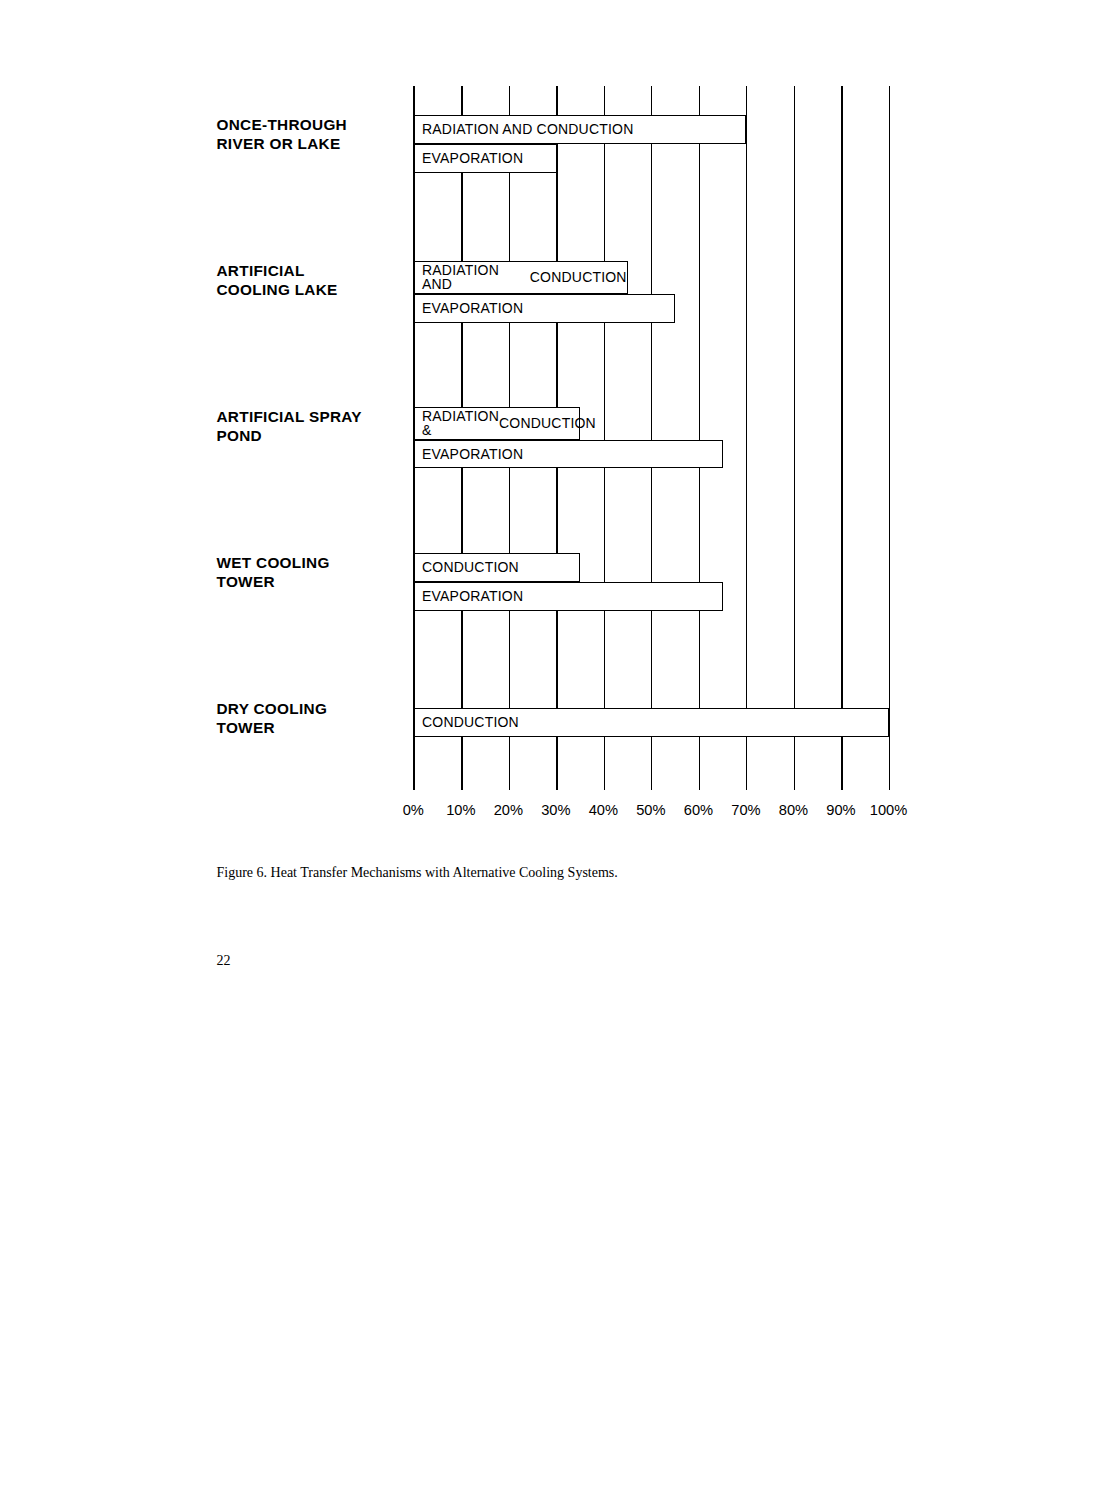ONCE-THROUGH
RIVER OR LAKE
ARTIFICIAL
COOLING LAKE
ARTIFICIAL SPRAY
POND
WET COOLING
TOWER
DRY COOLING
TOWER
RADIATION AND CONDUCTION
EVAPORATION
RADIATION AND CONDUCTION
EVAPORATION
RADIATION &CONDUCTION
EVAPORATION
CONDUCTION
EVAPORATION
CONDUCTION
0% 10% 20% 30% 40% 50% 60% 70% 80% 90% 100%
Figure 6. Heat Transfer Mechanisms with Alternative Cooling Systems.
22